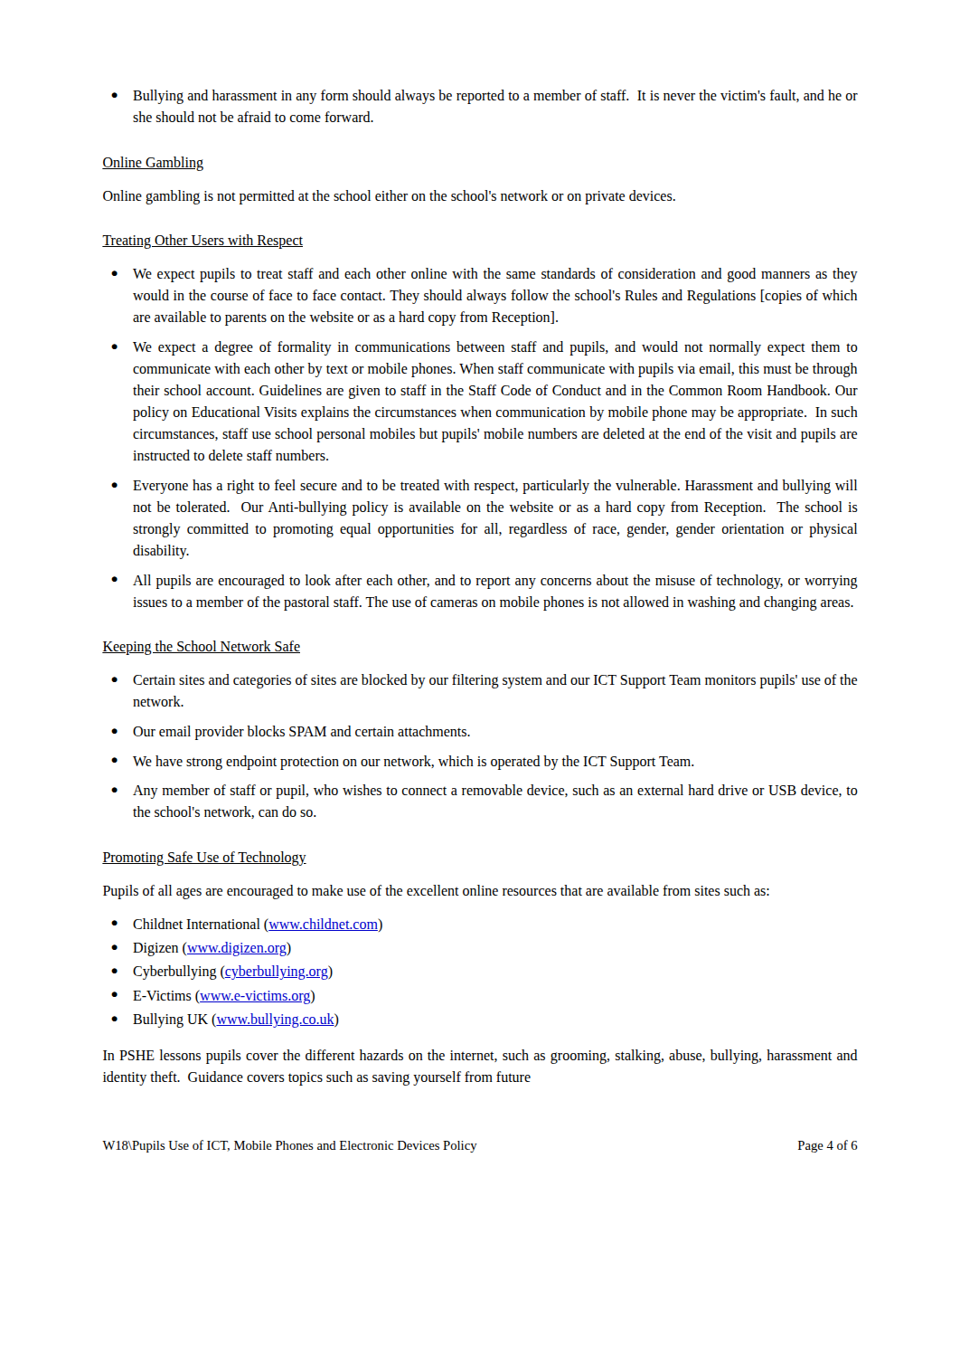Bullying and harassment in any form should always be reported to a member of staff. It is never the victim's fault, and he or she should not be afraid to come forward.
Online Gambling
Online gambling is not permitted at the school either on the school's network or on private devices.
Treating Other Users with Respect
We expect pupils to treat staff and each other online with the same standards of consideration and good manners as they would in the course of face to face contact. They should always follow the school's Rules and Regulations [copies of which are available to parents on the website or as a hard copy from Reception].
We expect a degree of formality in communications between staff and pupils, and would not normally expect them to communicate with each other by text or mobile phones. When staff communicate with pupils via email, this must be through their school account. Guidelines are given to staff in the Staff Code of Conduct and in the Common Room Handbook. Our policy on Educational Visits explains the circumstances when communication by mobile phone may be appropriate. In such circumstances, staff use school personal mobiles but pupils' mobile numbers are deleted at the end of the visit and pupils are instructed to delete staff numbers.
Everyone has a right to feel secure and to be treated with respect, particularly the vulnerable. Harassment and bullying will not be tolerated. Our Anti-bullying policy is available on the website or as a hard copy from Reception. The school is strongly committed to promoting equal opportunities for all, regardless of race, gender, gender orientation or physical disability.
All pupils are encouraged to look after each other, and to report any concerns about the misuse of technology, or worrying issues to a member of the pastoral staff. The use of cameras on mobile phones is not allowed in washing and changing areas.
Keeping the School Network Safe
Certain sites and categories of sites are blocked by our filtering system and our ICT Support Team monitors pupils' use of the network.
Our email provider blocks SPAM and certain attachments.
We have strong endpoint protection on our network, which is operated by the ICT Support Team.
Any member of staff or pupil, who wishes to connect a removable device, such as an external hard drive or USB device, to the school's network, can do so.
Promoting Safe Use of Technology
Pupils of all ages are encouraged to make use of the excellent online resources that are available from sites such as:
Childnet International (www.childnet.com)
Digizen (www.digizen.org)
Cyberbullying (cyberbullying.org)
E-Victims (www.e-victims.org)
Bullying UK (www.bullying.co.uk)
In PSHE lessons pupils cover the different hazards on the internet, such as grooming, stalking, abuse, bullying, harassment and identity theft. Guidance covers topics such as saving yourself from future
W18\Pupils Use of ICT, Mobile Phones and Electronic Devices Policy Page 4 of 6